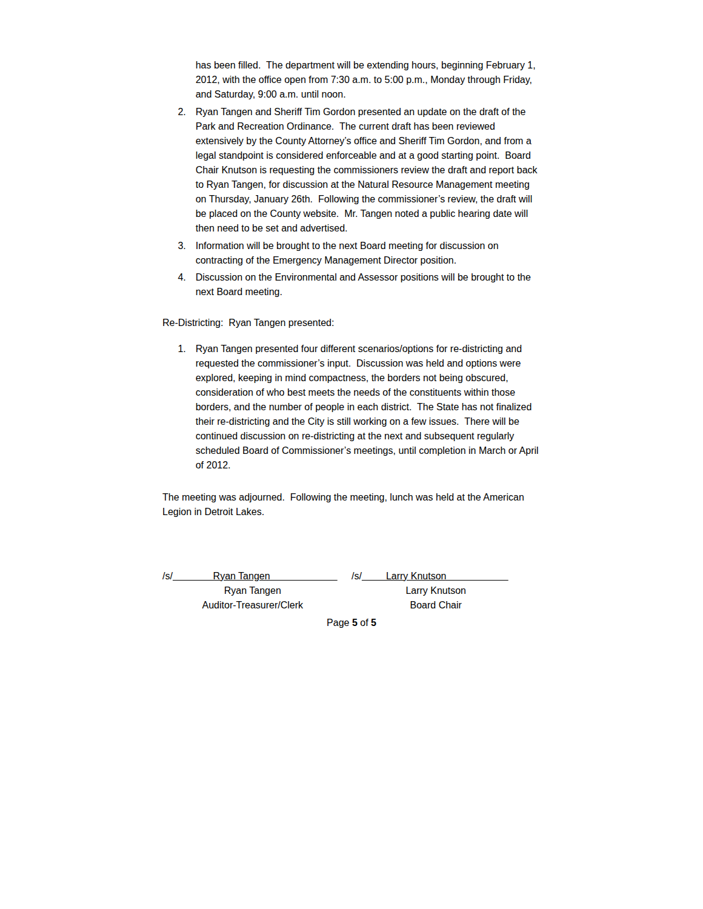has been filled. The department will be extending hours, beginning February 1, 2012, with the office open from 7:30 a.m. to 5:00 p.m., Monday through Friday, and Saturday, 9:00 a.m. until noon.
Ryan Tangen and Sheriff Tim Gordon presented an update on the draft of the Park and Recreation Ordinance. The current draft has been reviewed extensively by the County Attorney’s office and Sheriff Tim Gordon, and from a legal standpoint is considered enforceable and at a good starting point. Board Chair Knutson is requesting the commissioners review the draft and report back to Ryan Tangen, for discussion at the Natural Resource Management meeting on Thursday, January 26th. Following the commissioner’s review, the draft will be placed on the County website. Mr. Tangen noted a public hearing date will then need to be set and advertised.
Information will be brought to the next Board meeting for discussion on contracting of the Emergency Management Director position.
Discussion on the Environmental and Assessor positions will be brought to the next Board meeting.
Re-Districting: Ryan Tangen presented:
Ryan Tangen presented four different scenarios/options for re-districting and requested the commissioner’s input. Discussion was held and options were explored, keeping in mind compactness, the borders not being obscured, consideration of who best meets the needs of the constituents within those borders, and the number of people in each district. The State has not finalized their re-districting and the City is still working on a few issues. There will be continued discussion on re-districting at the next and subsequent regularly scheduled Board of Commissioner’s meetings, until completion in March or April of 2012.
The meeting was adjourned. Following the meeting, lunch was held at the American Legion in Detroit Lakes.
| /s/ Ryan Tangen Ryan Tangen Auditor-Treasurer/Clerk | /s/ Larry Knutson Larry Knutson Board Chair |
Page 5 of 5